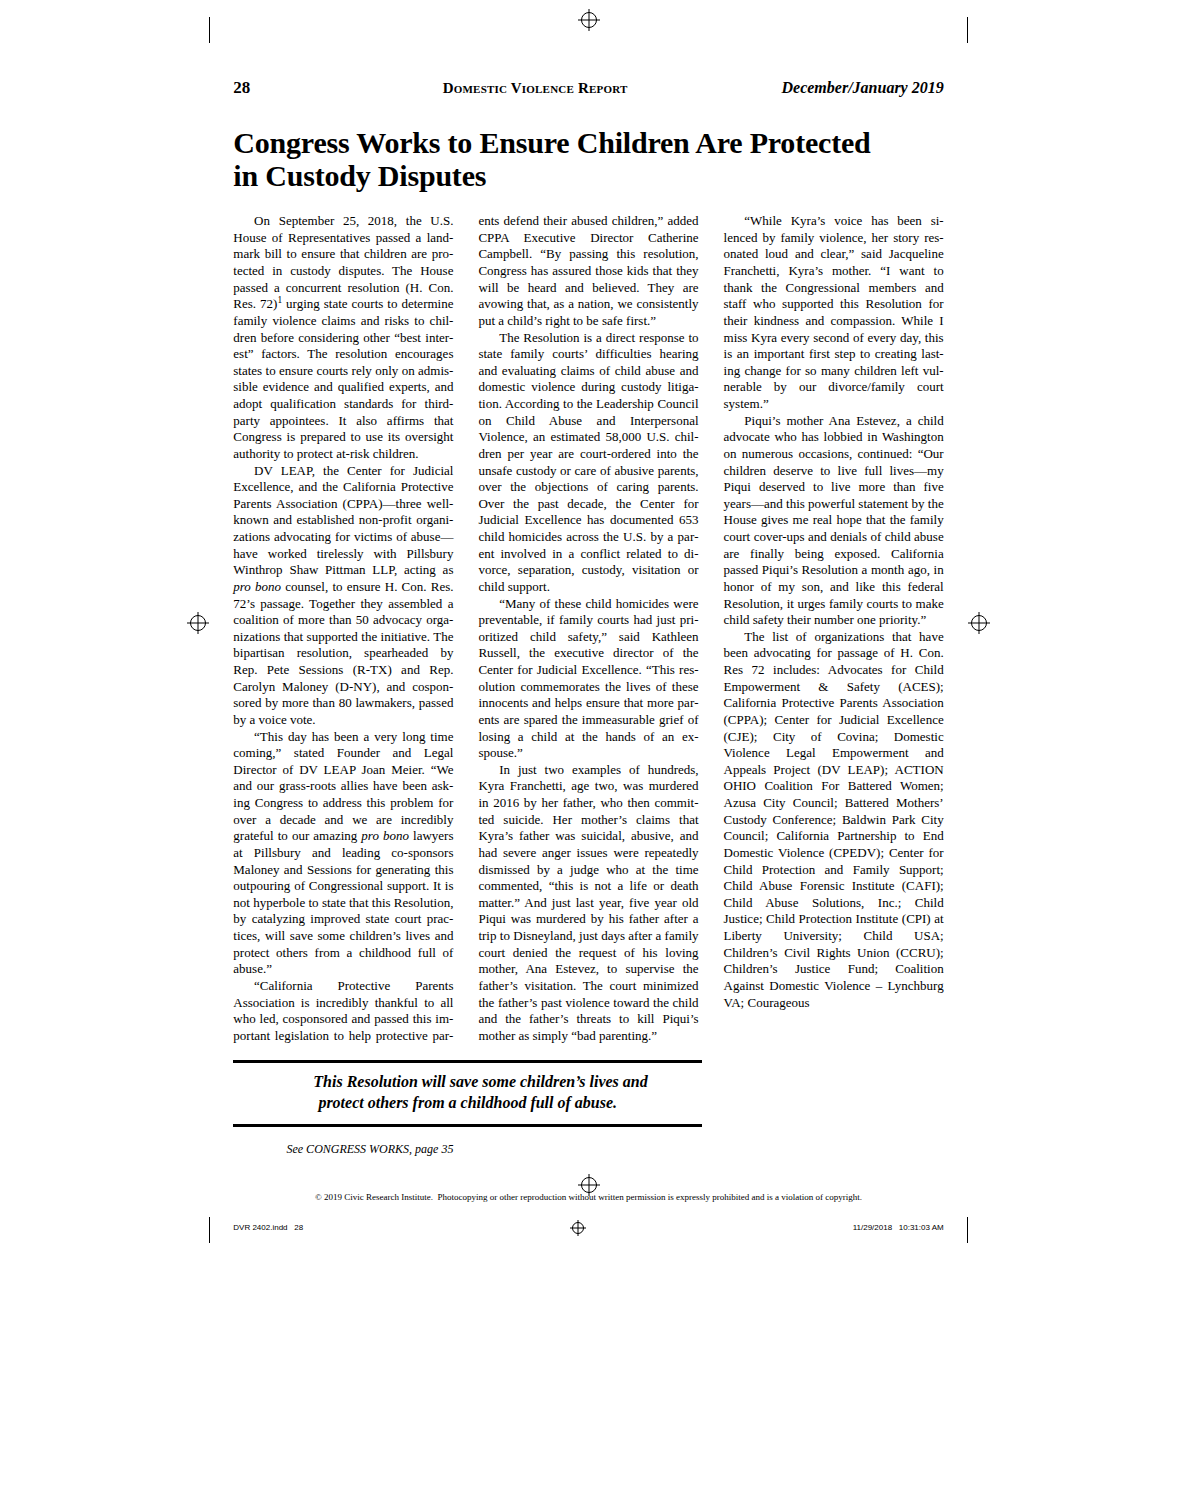28
Domestic Violence Report
December/January 2019
Congress Works to Ensure Children Are Protected
in Custody Disputes
On September 25, 2018, the U.S. House of Representatives passed a landmark bill to ensure that children are protected in custody disputes. The House passed a concurrent resolution (H. Con. Res. 72)1 urging state courts to determine family violence claims and risks to children before considering other “best interest” factors. The resolution encourages states to ensure courts rely only on admissible evidence and qualified experts, and adopt qualification standards for third-party appointees. It also affirms that Congress is prepared to use its oversight authority to protect at-risk children.
DV LEAP, the Center for Judicial Excellence, and the California Protective Parents Association (CPPA)—three well-known and established non-profit organizations advocating for victims of abuse—have worked tirelessly with Pillsbury Winthrop Shaw Pittman LLP, acting as pro bono counsel, to ensure H. Con. Res. 72’s passage. Together they assembled a coalition of more than 50 advocacy organizations that supported the initiative. The bipartisan resolution, spearheaded by Rep. Pete Sessions (R-TX) and Rep. Carolyn Maloney (D-NY), and cosponsored by more than 80 lawmakers, passed by a voice vote.
“This day has been a very long time coming,” stated Founder and Legal Director of DV LEAP Joan Meier. “We and our grass-roots allies have been asking Congress to address this problem for over a decade and we are incredibly grateful to our amazing pro bono lawyers at Pillsbury and leading co-sponsors Maloney and Sessions for generating this outpouring of Congressional support. It is not hyperbole to state that this Resolution, by catalyzing improved state court practices, will save some children’s lives and protect others from a childhood full of abuse.”
“California Protective Parents Association is incredibly thankful to all who led, cosponsored and passed this important legislation to help protective parents defend their abused children,” added CPPA Executive Director Catherine Campbell. “By passing this resolution, Congress has assured those kids that they will be heard and believed. They are avowing that, as a nation, we consistently put a child’s right to be safe first.”
The Resolution is a direct response to state family courts’ difficulties hearing and evaluating claims of child abuse and domestic violence during custody litigation. According to the Leadership Council on Child Abuse and Interpersonal Violence, an estimated 58,000 U.S. children per year are court-ordered into the unsafe custody or care of abusive parents, over the objections of caring parents. Over the past decade, the Center for Judicial Excellence has documented 653 child homicides across the U.S. by a parent involved in a conflict related to divorce, separation, custody, visitation or child support.
“Many of these child homicides were preventable, if family courts had just prioritized child safety,” said Kathleen Russell, the executive director of the Center for Judicial Excellence. “This resolution commemorates the lives of these innocents and helps ensure that more parents are spared the immeasurable grief of losing a child at the hands of an ex-spouse.”
In just two examples of hundreds, Kyra Franchetti, age two, was murdered in 2016 by her father, who then committed suicide. Her mother’s claims that Kyra’s father was suicidal, abusive, and had severe anger issues were repeatedly dismissed by a judge who at the time commented, “this is not a life or death matter.” And just last year, five year old Piqui was murdered by his father after a trip to Disneyland, just days after a family court denied the request of his loving mother, Ana Estevez, to supervise the father’s visitation. The court minimized the father’s past violence toward the child and the father’s threats to kill Piqui’s mother as simply “bad parenting.”
“While Kyra’s voice has been silenced by family violence, her story resonated loud and clear,” said Jacqueline Franchetti, Kyra’s mother. “I want to thank the Congressional members and staff who supported this Resolution for their kindness and compassion. While I miss Kyra every second of every day, this is an important first step to creating lasting change for so many children left vulnerable by our divorce/family court system.”
Piqui’s mother Ana Estevez, a child advocate who has lobbied in Washington on numerous occasions, continued: “Our children deserve to live full lives—my Piqui deserved to live more than five years—and this powerful statement by the House gives me real hope that the family court cover-ups and denials of child abuse are finally being exposed. California passed Piqui’s Resolution a month ago, in honor of my son, and like this federal Resolution, it urges family courts to make child safety their number one priority.”
The list of organizations that have been advocating for passage of H. Con. Res 72 includes: Advocates for Child Empowerment & Safety (ACES); California Protective Parents Association (CPPA); Center for Judicial Excellence (CJE); City of Covina; Domestic Violence Legal Empowerment and Appeals Project (DV LEAP); ACTION OHIO Coalition For Battered Women; Azusa City Council; Battered Mothers’ Custody Conference; Baldwin Park City Council; California Partnership to End Domestic Violence (CPEDV); Center for Child Protection and Family Support; Child Abuse Forensic Institute (CAFI); Child Abuse Solutions, Inc.; Child Justice; Child Protection Institute (CPI) at Liberty University; Child USA; Children’s Civil Rights Union (CCRU); Children’s Justice Fund; Coalition Against Domestic Violence – Lynchburg VA; Courageous
This Resolution will save some children’s lives and
protect others from a childhood full of abuse.
See CONGRESS WORKS, page 35
© 2019 Civic Research Institute. Photocopying or other reproduction without written permission is expressly prohibited and is a violation of copyright.
DVR 2402.indd 28
11/29/2018 10:31:03 AM